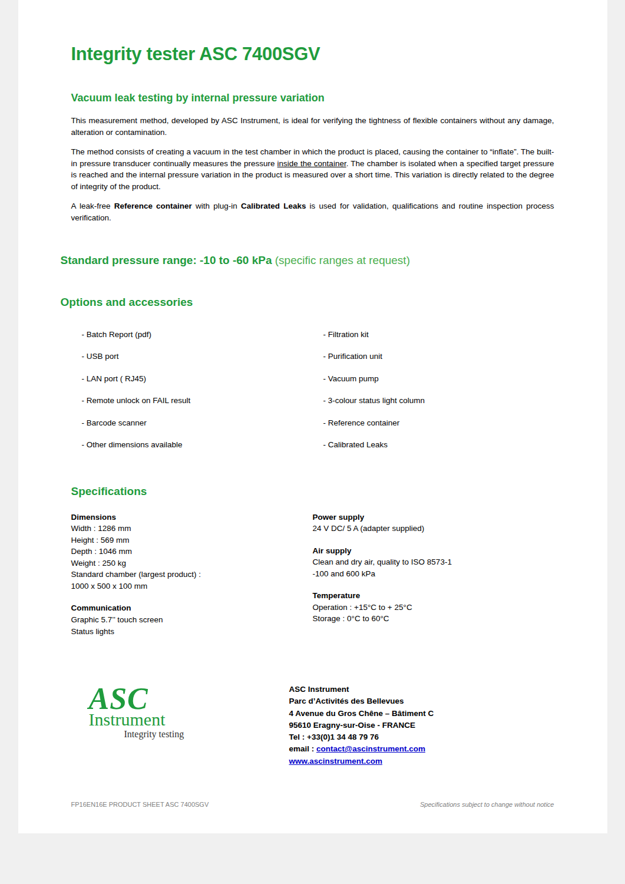Integrity tester ASC 7400SGV
Vacuum leak testing by internal pressure variation
This measurement method, developed by ASC Instrument, is ideal for verifying the tightness of flexible containers without any damage, alteration or contamination.
The method consists of creating a vacuum in the test chamber in which the product is placed, causing the container to “inflate”. The built-in pressure transducer continually measures the pressure inside the container. The chamber is isolated when a specified target pressure is reached and the internal pressure variation in the product is measured over a short time. This variation is directly related to the degree of integrity of the product.
A leak-free Reference container with plug-in Calibrated Leaks is used for validation, qualifications and routine inspection process verification.
Standard pressure range: -10 to -60 kPa (specific ranges at request)
Options and accessories
| - Batch Report (pdf) | - Filtration kit |
| - USB port | - Purification unit |
| - LAN port ( RJ45) | - Vacuum pump |
| - Remote unlock on FAIL result | - 3-colour status light column |
| - Barcode scanner | - Reference container |
| - Other dimensions available | - Calibrated Leaks |
Specifications
| Dimensions Width : 1286 mm Height : 569 mm Depth : 1046 mm Weight : 250 kg Standard chamber (largest product) : 1000 x 500 x 100 mm Communication Graphic 5.7’’ touch screen Status lights | Power supply 24 V DC/ 5 A (adapter supplied) Air supply Clean and dry air, quality to ISO 8573-1 -100 and 600 kPa Temperature Operation : +15°C to + 25°C Storage : 0°C to 60°C |
| ASC Instrument Integrity testing | ASC Instrument Parc d’Activités des Bellevues 4 Avenue du Gros Chêne – Bâtiment C 95610 Eragny-sur-Oise - FRANCE Tel : +33(0)1 34 48 79 76 email : contact@ascinstrument.com www.ascinstrument.com |
FP16EN16E PRODUCT SHEET ASC 7400SGV Specifications subject to change without notice